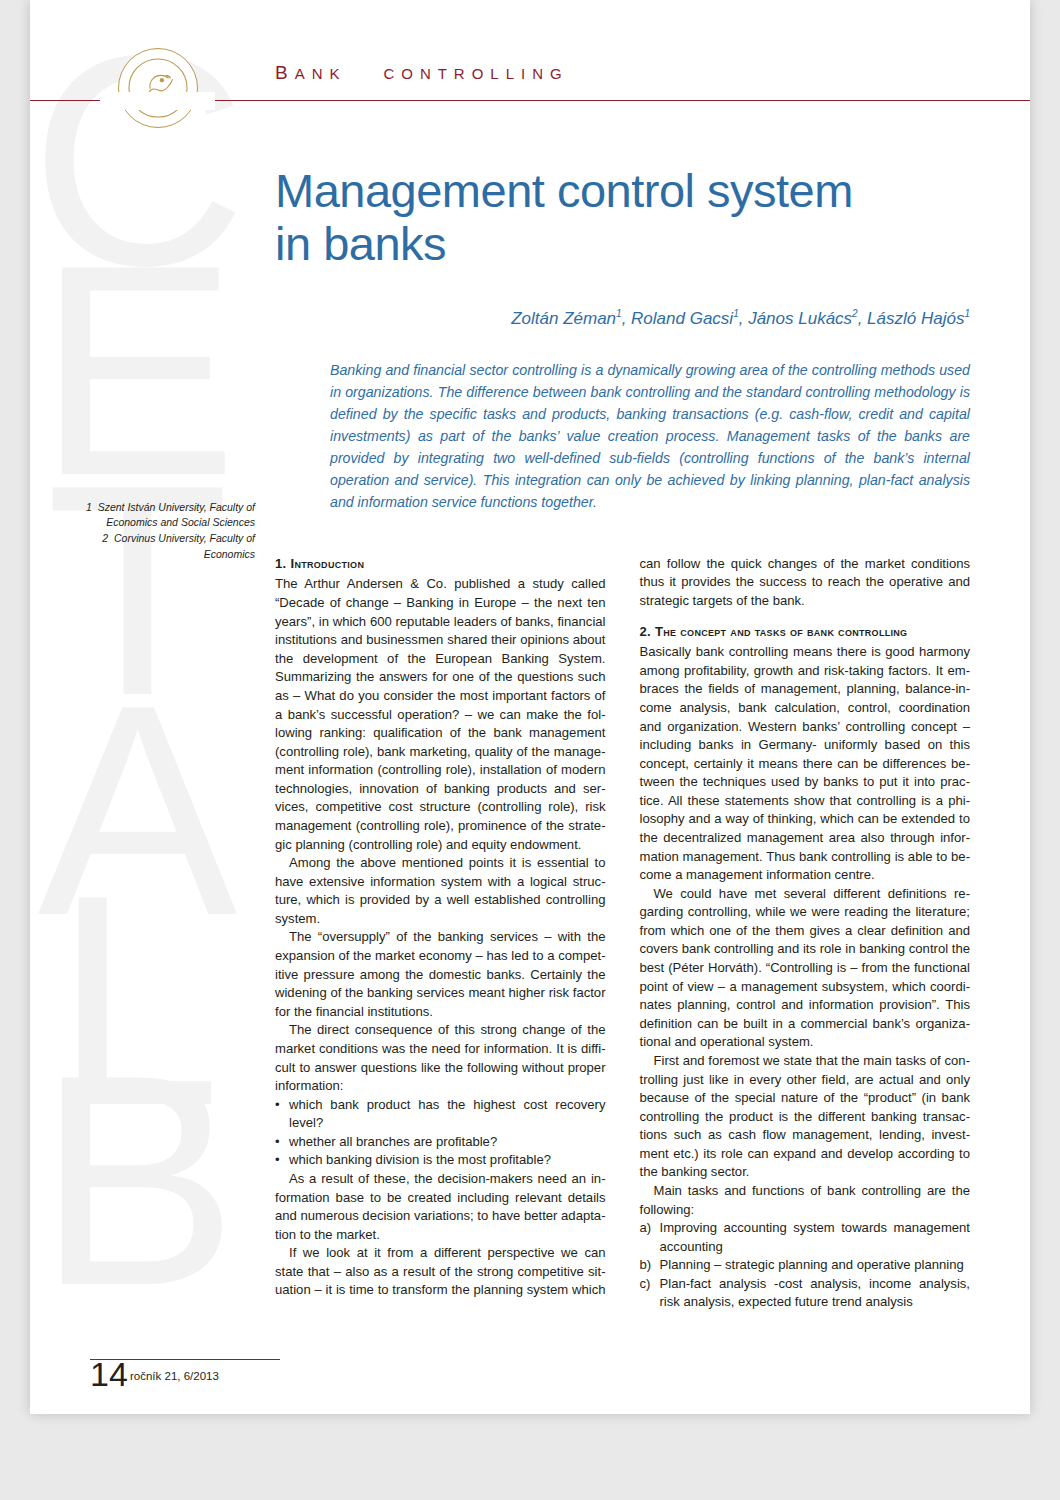C E T A L B
BANK CONTROLLING
Management control system
in banks
Zoltán Zéman1, Roland Gacsi1, János Lukács2, László Hajós1
Banking and financial sector controlling is a dynamically growing area of the controlling methods used in organizations. The difference between bank controlling and the standard controlling methodology is defined by the specific tasks and products, banking transactions (e.g. cash-flow, credit and capital investments) as part of the banks’ value creation process. Management tasks of the banks are provided by integrating two well-defined sub-fields (controlling functions of the bank’s internal operation and service). This integration can only be achieved by linking planning, plan-fact analysis and information service functions together.
1 Szent István University, Faculty of Economics and Social Sciences
2 Corvinus University, Faculty of Economics
1. Introduction
The Arthur Andersen & Co. published a study called “Decade of change – Banking in Europe – the next ten years”, in which 600 reputable leaders of banks, financial institutions and businessmen shared their opinions about the development of the European Banking System. Summarizing the answers for one of the questions such as – What do you consider the most important factors of a bank’s successful operation? – we can make the following ranking: qualification of the bank management (controlling role), bank marketing, quality of the management information (controlling role), installation of modern technologies, innovation of banking products and services, competitive cost structure (controlling role), risk management (controlling role), prominence of the strategic planning (controlling role) and equity endowment.
Among the above mentioned points it is essential to have extensive information system with a logical structure, which is provided by a well established controlling system.
The “oversupply” of the banking services – with the expansion of the market economy – has led to a competitive pressure among the domestic banks. Certainly the widening of the banking services meant higher risk factor for the financial institutions.
The direct consequence of this strong change of the market conditions was the need for information. It is difficult to answer questions like the following without proper information:
which bank product has the highest cost recovery level?
whether all branches are profitable?
which banking division is the most profitable?
As a result of these, the decision-makers need an information base to be created including relevant details and numerous decision variations; to have better adaptation to the market.
If we look at it from a different perspective we can state that – also as a result of the strong competitive situation – it is time to transform the planning system which can follow the quick changes of the market conditions thus it provides the success to reach the operative and strategic targets of the bank.
2. The concept and tasks of bank controlling
Basically bank controlling means there is good harmony among profitability, growth and risk-taking factors. It embraces the fields of management, planning, balance-income analysis, bank calculation, control, coordination and organization. Western banks’ controlling concept – including banks in Germany- uniformly based on this concept, certainly it means there can be differences between the techniques used by banks to put it into practice. All these statements show that controlling is a philosophy and a way of thinking, which can be extended to the decentralized management area also through information management. Thus bank controlling is able to become a management information centre.
We could have met several different definitions regarding controlling, while we were reading the literature; from which one of the them gives a clear definition and covers bank controlling and its role in banking control the best (Péter Horváth). “Controlling is – from the functional point of view – a management subsystem, which coordinates planning, control and information provision”. This definition can be built in a commercial bank’s organizational and operational system.
First and foremost we state that the main tasks of controlling just like in every other field, are actual and only because of the special nature of the “product” (in bank controlling the product is the different banking transactions such as cash flow management, lending, investment etc.) its role can expand and develop according to the banking sector.
Main tasks and functions of bank controlling are the following:
Improving accounting system towards management accounting
Planning – strategic planning and operative planning
Plan-fact analysis -cost analysis, income analysis, risk analysis, expected future trend analysis
14
ročník 21, 6/2013